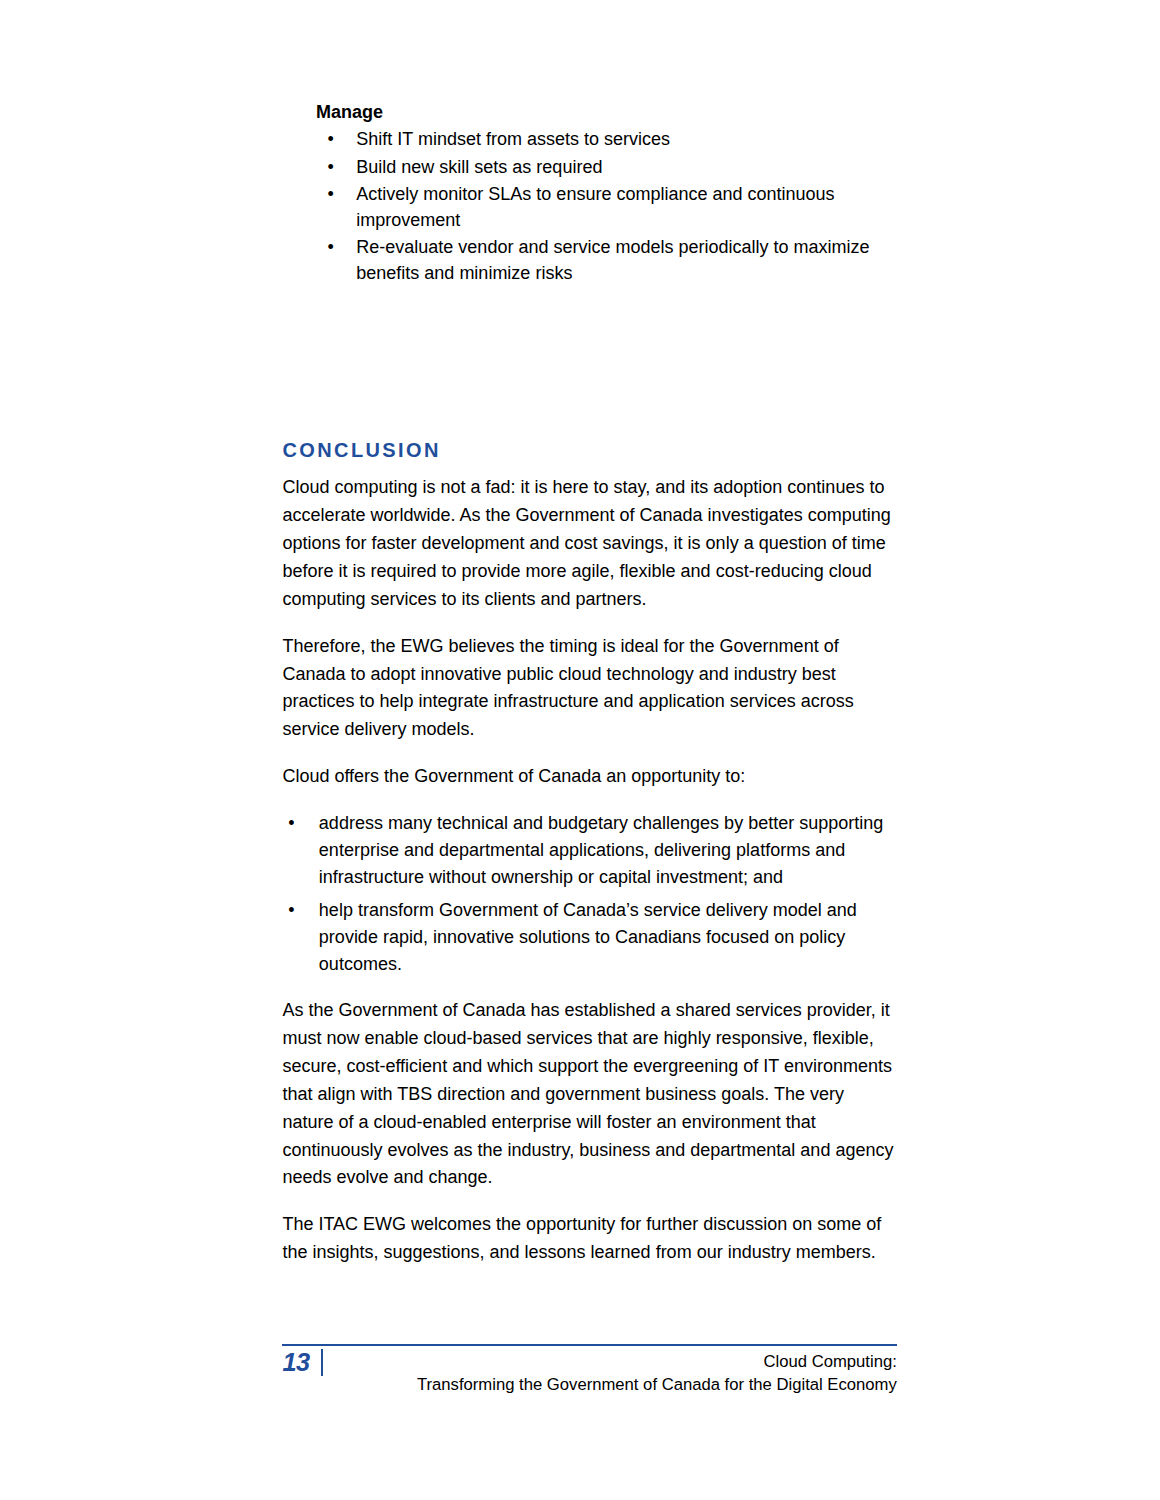Manage
Shift IT mindset from assets to services
Build new skill sets as required
Actively monitor SLAs to ensure compliance and continuous improvement
Re-evaluate vendor and service models periodically to maximize benefits and minimize risks
CONCLUSION
Cloud computing is not a fad: it is here to stay, and its adoption continues to accelerate worldwide. As the Government of Canada investigates computing options for faster development and cost savings, it is only a question of time before it is required to provide more agile, flexible and cost-reducing cloud computing services to its clients and partners.
Therefore, the EWG believes the timing is ideal for the Government of Canada to adopt innovative public cloud technology and industry best practices to help integrate infrastructure and application services across service delivery models.
Cloud offers the Government of Canada an opportunity to:
address many technical and budgetary challenges by better supporting enterprise and departmental applications, delivering platforms and infrastructure without ownership or capital investment; and
help transform Government of Canada’s service delivery model and provide rapid, innovative solutions to Canadians focused on policy outcomes.
As the Government of Canada has established a shared services provider, it must now enable cloud-based services that are highly responsive, flexible, secure, cost-efficient and which support the evergreening of IT environments that align with TBS direction and government business goals. The very nature of a cloud-enabled enterprise will foster an environment that continuously evolves as the industry, business and departmental and agency needs evolve and change.
The ITAC EWG welcomes the opportunity for further discussion on some of the insights, suggestions, and lessons learned from our industry members.
13
Cloud Computing:
Transforming the Government of Canada for the Digital Economy